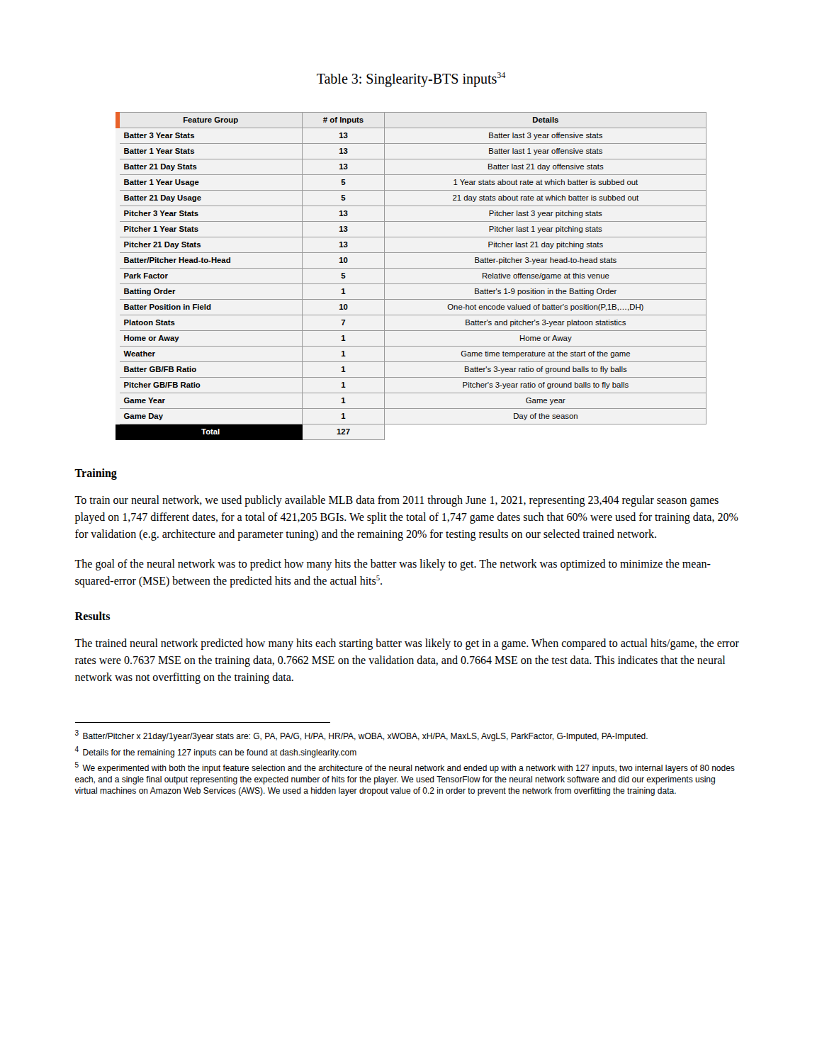Table 3: Singlearity-BTS inputs34
| Feature Group | # of Inputs | Details |
| --- | --- | --- |
| Batter 3 Year Stats | 13 | Batter last 3 year offensive stats |
| Batter 1 Year Stats | 13 | Batter last 1 year offensive stats |
| Batter 21 Day Stats | 13 | Batter last 21 day offensive stats |
| Batter 1 Year Usage | 5 | 1 Year stats about rate at which batter is subbed out |
| Batter 21 Day Usage | 5 | 21 day stats about rate at which batter is subbed out |
| Pitcher 3 Year Stats | 13 | Pitcher last 3 year pitching stats |
| Pitcher 1 Year Stats | 13 | Pitcher last 1 year pitching stats |
| Pitcher 21 Day Stats | 13 | Pitcher last 21 day pitching stats |
| Batter/Pitcher Head-to-Head | 10 | Batter-pitcher 3-year head-to-head stats |
| Park Factor | 5 | Relative offense/game at this venue |
| Batting Order | 1 | Batter's 1-9 position in the Batting Order |
| Batter Position in Field | 10 | One-hot encode valued of batter's position(P,1B,…,DH) |
| Platoon Stats | 7 | Batter's and pitcher's 3-year platoon statistics |
| Home or Away | 1 | Home or Away |
| Weather | 1 | Game time temperature at the start of the game |
| Batter GB/FB Ratio | 1 | Batter's 3-year ratio of ground balls to fly balls |
| Pitcher GB/FB Ratio | 1 | Pitcher's 3-year ratio of ground balls to fly balls |
| Game Year | 1 | Game year |
| Game Day | 1 | Day of the season |
| Total | 127 | |
Training
To train our neural network, we used publicly available MLB data from 2011 through June 1, 2021, representing 23,404 regular season games played on 1,747 different dates, for a total of 421,205 BGIs. We split the total of 1,747 game dates such that 60% were used for training data, 20% for validation (e.g. architecture and parameter tuning) and the remaining 20% for testing results on our selected trained network.
The goal of the neural network was to predict how many hits the batter was likely to get. The network was optimized to minimize the mean-squared-error (MSE) between the predicted hits and the actual hits5.
Results
The trained neural network predicted how many hits each starting batter was likely to get in a game. When compared to actual hits/game, the error rates were 0.7637 MSE on the training data, 0.7662 MSE on the validation data, and 0.7664 MSE on the test data. This indicates that the neural network was not overfitting on the training data.
3 Batter/Pitcher x 21day/1year/3year stats are: G, PA, PA/G, H/PA, HR/PA, wOBA, xWOBA, xH/PA, MaxLS, AvgLS, ParkFactor, G-Imputed, PA-Imputed.
4 Details for the remaining 127 inputs can be found at dash.singlearity.com
5 We experimented with both the input feature selection and the architecture of the neural network and ended up with a network with 127 inputs, two internal layers of 80 nodes each, and a single final output representing the expected number of hits for the player. We used TensorFlow for the neural network software and did our experiments using virtual machines on Amazon Web Services (AWS). We used a hidden layer dropout value of 0.2 in order to prevent the network from overfitting the training data.